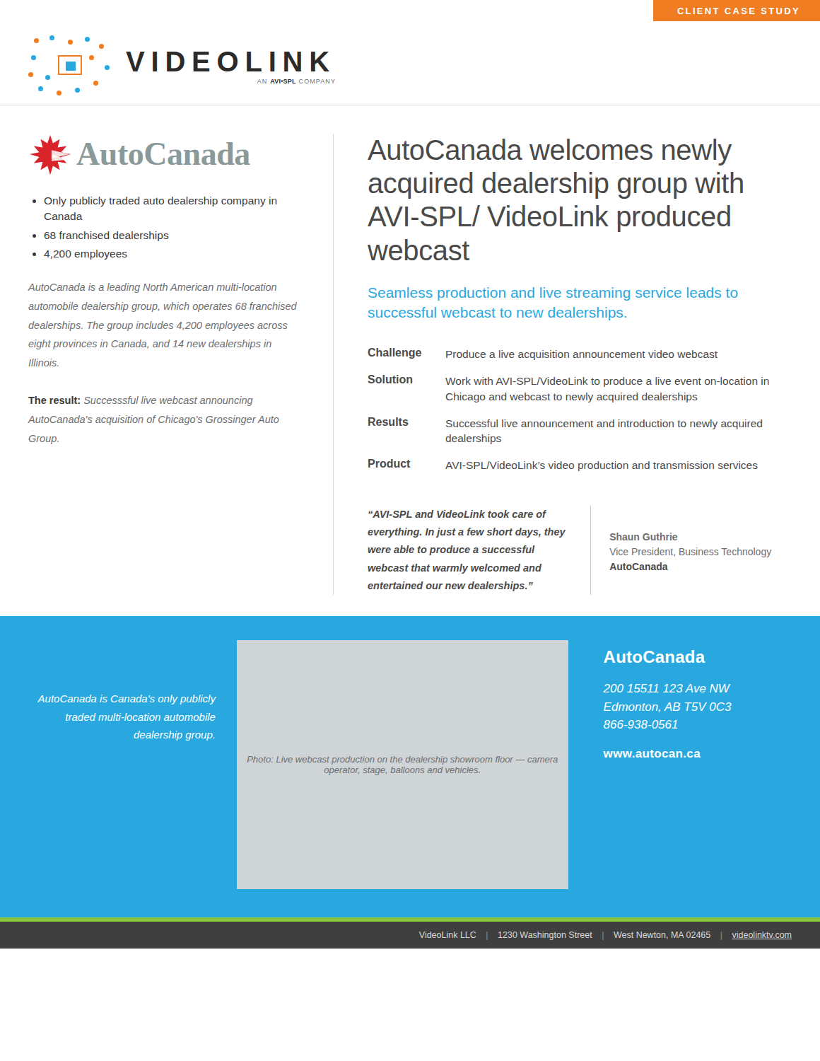Client Case Study
VIDEOLINK
AN AVI•SPL COMPANY
Auto Canada
Only publicly traded auto dealership company in Canada
68 franchised dealerships
4,200 employees
AutoCanada is a leading North American multi-location automobile dealership group, which operates 68 franchised dealerships. The group includes 4,200 employees across eight provinces in Canada, and 14 new dealerships in Illinois.
The result: Successsful live webcast announcing AutoCanada's acquisition of Chicago's Grossinger Auto Group.
AutoCanada welcomes newly acquired dealership group with AVI-SPL/ VideoLink produced webcast
Seamless production and live streaming service leads to successful webcast to new dealerships.
| Challenge | Produce a live acquisition announcement video webcast |
| Solution | Work with AVI-SPL/VideoLink to produce a live event on-location in Chicago and webcast to newly acquired dealerships |
| Results | Successful live announcement and introduction to newly acquired dealerships |
| Product | AVI-SPL/VideoLink’s video production and transmission services |
“AVI-SPL and VideoLink took care of everything. In just a few short days, they were able to produce a successful webcast that warmly welcomed and entertained our new dealerships.”
Shaun Guthrie
Vice President, Business Technology
AutoCanada
AutoCanada is Canada's only publicly traded multi-location automobile dealership group.
Photo: Live webcast production on the dealership showroom floor — camera operator, stage, balloons and vehicles.
AutoCanada
200 15511 123 Ave NW
Edmonton, AB T5V 0C3
866-938-0561
www.autocan.ca
VideoLink LLC | 1230 Washington Street | West Newton, MA 02465 | videolinktv.com